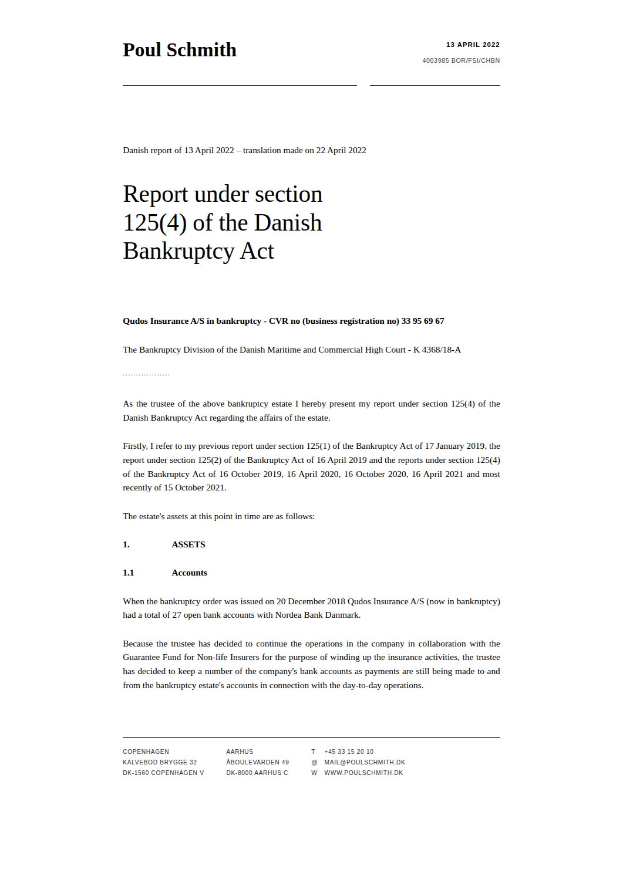Poul Schmith
13 APRIL 2022
4003985 BOR/FSI/CHBN
Danish report of 13 April 2022 – translation made on 22 April 2022
Report under section
125(4) of the Danish
Bankruptcy Act
Qudos Insurance A/S in bankruptcy - CVR no (business registration no) 33 95 69 67
The Bankruptcy Division of the Danish Maritime and Commercial High Court - K 4368/18-A
..................
As the trustee of the above bankruptcy estate I hereby present my report under section 125(4) of the Danish Bankruptcy Act regarding the affairs of the estate.
Firstly, I refer to my previous report under section 125(1) of the Bankruptcy Act of 17 January 2019, the report under section 125(2) of the Bankruptcy Act of 16 April 2019 and the reports under section 125(4) of the Bankruptcy Act of 16 October 2019, 16 April 2020, 16 October 2020, 16 April 2021 and most recently of 15 October 2021.
The estate's assets at this point in time are as follows:
1. ASSETS
1.1 Accounts
When the bankruptcy order was issued on 20 December 2018 Qudos Insurance A/S (now in bankruptcy) had a total of 27 open bank accounts with Nordea Bank Danmark.
Because the trustee has decided to continue the operations in the company in collaboration with the Guarantee Fund for Non-life Insurers for the purpose of winding up the insurance activities, the trustee has decided to keep a number of the company's bank accounts as payments are still being made to and from the bankruptcy estate's accounts in connection with the day-to-day operations.
COPENHAGEN
KALVEBOD BRYGGE 32
DK-1560 COPENHAGEN V
AARHUS
ÅBOULEVARDEN 49
DK-8000 AARHUS C
T
@
W
+45 33 15 20 10
MAIL@POULSCHMITH.DK
WWW.POULSCHMITH.DK